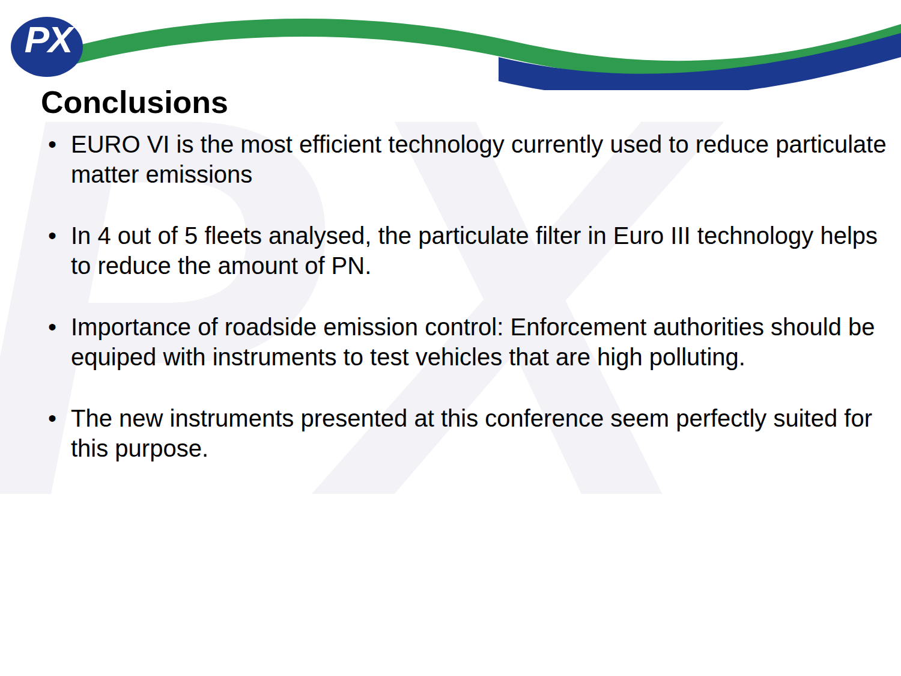P X
PX
Conclusions
EURO VI is the most efficient technology currently used to reduce particulate matter emissions
In 4 out of 5 fleets analysed, the particulate filter in Euro III technology helps to reduce the amount of PN.
Importance of roadside emission control: Enforcement authorities should be equiped with instruments to test vehicles that are high polluting.
The new instruments presented at this conference seem perfectly suited for this purpose.